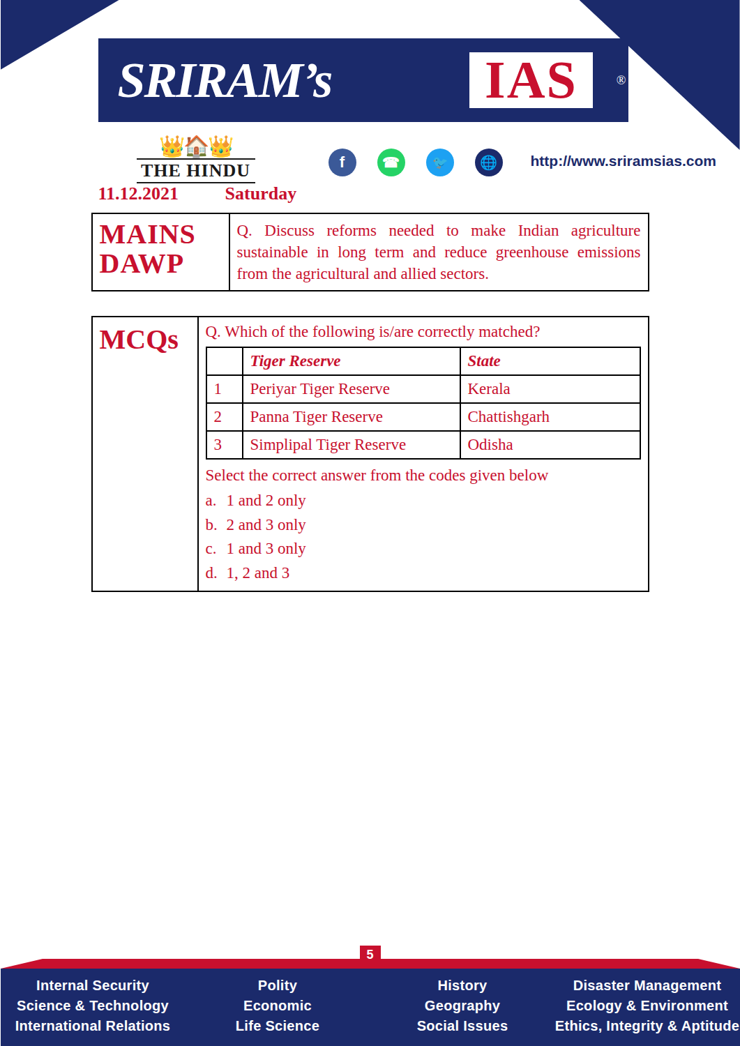SRIRAM’s
IAS
®
👑🏠👑
THE HINDU
f
☎
🐦
🌐
http://www.sriramsias.com
11.12.2021 Saturday
| MAINS DAWP | Q. Discuss reforms needed to make Indian agriculture sustainable in long term and reduce greenhouse emissions from the agricultural and allied sectors. |
| MCQs | Q. Which of the following is/are correctly matched? / / Tiger Reserve / State / / --- / --- / --- / / 1 / Periyar Tiger Reserve / Kerala / / 2 / Panna Tiger Reserve / Chattishgarh / / 3 / Simplipal Tiger Reserve / Odisha / Select the correct answer from the codes given below a. 1 and 2 only b. 2 and 3 only c. 1 and 3 only d. 1, 2 and 3 |
5
| Internal Security | Polity | History | Disaster Management |
| Science & Technology | Economic | Geography | Ecology & Environment |
| International Relations | Life Science | Social Issues | Ethics, Integrity & Aptitude |